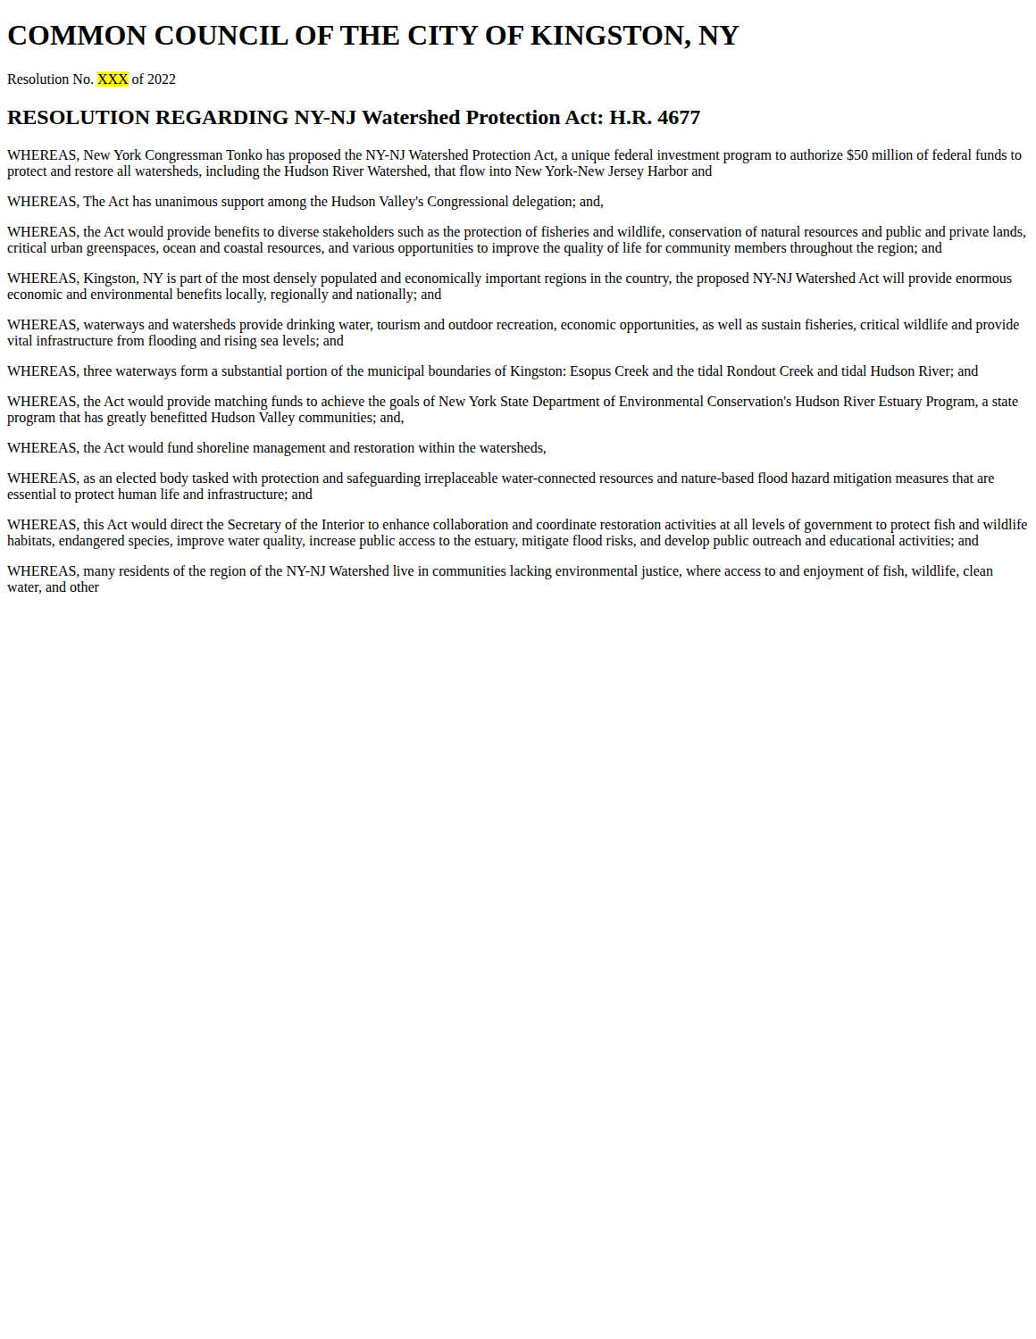COMMON COUNCIL OF THE CITY OF KINGSTON, NY
Resolution No. XXX of 2022
RESOLUTION REGARDING NY-NJ Watershed Protection Act: H.R. 4677
WHEREAS, New York Congressman Tonko has proposed the NY-NJ Watershed Protection Act, a unique federal investment program to authorize $50 million of federal funds to protect and restore all watersheds, including the Hudson River Watershed, that flow into New York-New Jersey Harbor and
WHEREAS, The Act has unanimous support among the Hudson Valley's Congressional delegation; and,
WHEREAS, the Act would provide benefits to diverse stakeholders such as the protection of fisheries and wildlife, conservation of natural resources and public and private lands, critical urban greenspaces, ocean and coastal resources, and various opportunities to improve the quality of life for community members throughout the region; and
WHEREAS, Kingston, NY is part of the most densely populated and economically important regions in the country, the proposed NY-NJ Watershed Act will provide enormous economic and environmental benefits locally, regionally and nationally; and
WHEREAS, waterways and watersheds provide drinking water, tourism and outdoor recreation, economic opportunities, as well as sustain fisheries, critical wildlife and provide vital infrastructure from flooding and rising sea levels; and
WHEREAS, three waterways form a substantial portion of the municipal boundaries of Kingston: Esopus Creek and the tidal Rondout Creek and tidal Hudson River; and
WHEREAS, the Act would provide matching funds to achieve the goals of New York State Department of Environmental Conservation's Hudson River Estuary Program, a state program that has greatly benefitted Hudson Valley communities; and,
WHEREAS, the Act would fund shoreline management and restoration within the watersheds,
WHEREAS, as an elected body tasked with protection and safeguarding irreplaceable water-connected resources and nature-based flood hazard mitigation measures that are essential to protect human life and infrastructure; and
WHEREAS, this Act would direct the Secretary of the Interior to enhance collaboration and coordinate restoration activities at all levels of government to protect fish and wildlife habitats, endangered species, improve water quality, increase public access to the estuary, mitigate flood risks, and develop public outreach and educational activities; and
WHEREAS, many residents of the region of the NY-NJ Watershed live in communities lacking environmental justice, where access to and enjoyment of fish, wildlife, clean water, and other